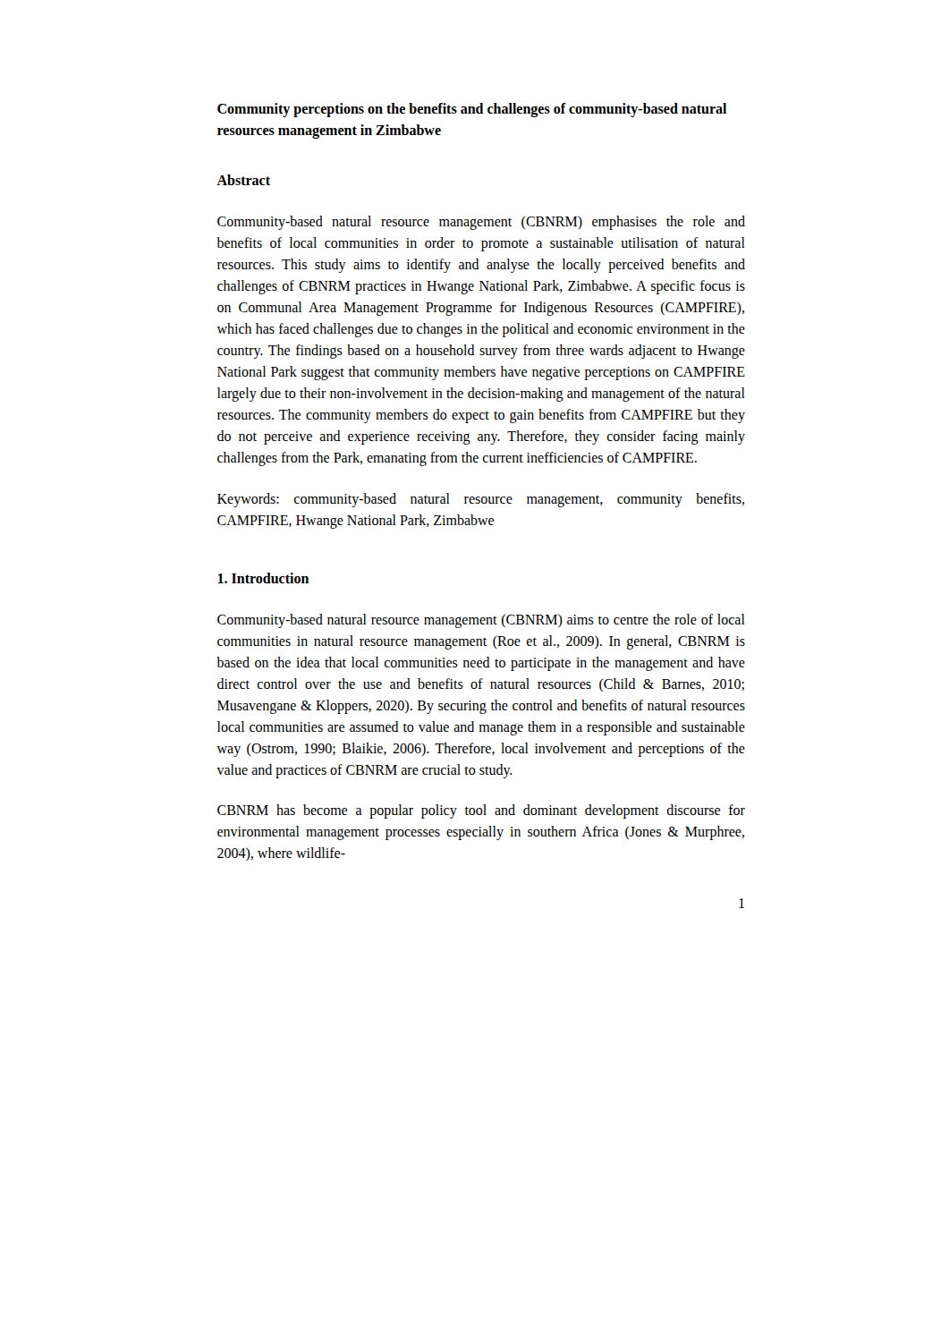Community perceptions on the benefits and challenges of community-based natural resources management in Zimbabwe
Abstract
Community-based natural resource management (CBNRM) emphasises the role and benefits of local communities in order to promote a sustainable utilisation of natural resources. This study aims to identify and analyse the locally perceived benefits and challenges of CBNRM practices in Hwange National Park, Zimbabwe. A specific focus is on Communal Area Management Programme for Indigenous Resources (CAMPFIRE), which has faced challenges due to changes in the political and economic environment in the country. The findings based on a household survey from three wards adjacent to Hwange National Park suggest that community members have negative perceptions on CAMPFIRE largely due to their non-involvement in the decision-making and management of the natural resources. The community members do expect to gain benefits from CAMPFIRE but they do not perceive and experience receiving any. Therefore, they consider facing mainly challenges from the Park, emanating from the current inefficiencies of CAMPFIRE.
Keywords: community-based natural resource management, community benefits, CAMPFIRE, Hwange National Park, Zimbabwe
1. Introduction
Community-based natural resource management (CBNRM) aims to centre the role of local communities in natural resource management (Roe et al., 2009). In general, CBNRM is based on the idea that local communities need to participate in the management and have direct control over the use and benefits of natural resources (Child & Barnes, 2010; Musavengane & Kloppers, 2020). By securing the control and benefits of natural resources local communities are assumed to value and manage them in a responsible and sustainable way (Ostrom, 1990; Blaikie, 2006). Therefore, local involvement and perceptions of the value and practices of CBNRM are crucial to study.
CBNRM has become a popular policy tool and dominant development discourse for environmental management processes especially in southern Africa (Jones & Murphree, 2004), where wildlife-
1